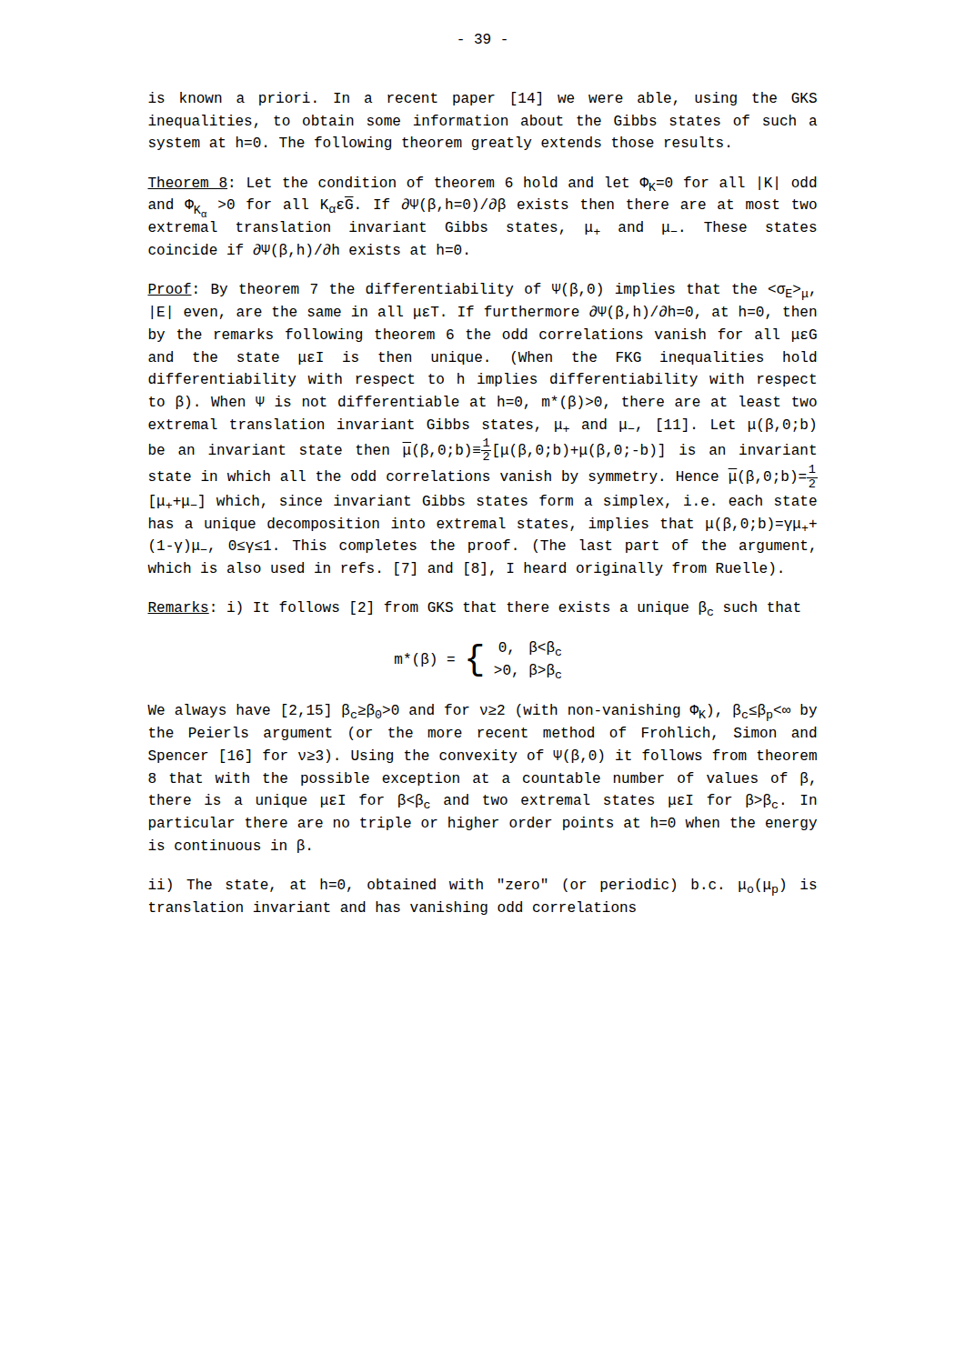- 39 -
is known a priori. In a recent paper [14] we were able, using the GKS inequalities, to obtain some information about the Gibbs states of such a system at h=0. The following theorem greatly extends those results.
Theorem 8: Let the condition of theorem 6 hold and let ΦK=0 for all |K| odd and ΦKα >0 for all KαεG. If ∂Ψ(β,h=0)/∂β exists then there are at most two extremal translation invariant Gibbs states, μ+ and μ−. These states coincide if ∂Ψ(β,h)/∂h exists at h=0.
Proof: By theorem 7 the differentiability of Ψ(β,0) implies that the <σE>μ, |E| even, are the same in all μεT. If furthermore ∂Ψ(β,h)/∂h=0, at h=0, then by the remarks following theorem 6 the odd correlations vanish for all μεG and the state μεI is then unique. (When the FKG inequalities hold differentiability with respect to h implies differentiability with respect to β). When Ψ is not differentiable at h=0, m*(β)>0, there are at least two extremal translation invariant Gibbs states, μ+ and μ−, [11]. Let μ(β,0;b) be an invariant state then μ(β,0;b)≡12[μ(β,0;b)+μ(β,0;-b)] is an invariant state in which all the odd correlations vanish by symmetry. Hence μ(β,0;b)=12[μ++μ−] which, since invariant Gibbs states form a simplex, i.e. each state has a unique decomposition into extremal states, implies that μ(β,0;b)=γμ++(1-γ)μ−, 0≤γ≤1. This completes the proof. (The last part of the argument, which is also used in refs. [7] and [8], I heard originally from Ruelle).
Remarks: i) It follows [2] from GKS that there exists a unique βc such that
m*(β) = {
| 0, | β<β c |
| >0, | β>β c |
We always have [2,15] βc≥β0>0 and for ν≥2 (with non-vanishing ΦK), βc≤βp<∞ by the Peierls argument (or the more recent method of Frohlich, Simon and Spencer [16] for ν≥3). Using the convexity of Ψ(β,0) it follows from theorem 8 that with the possible exception at a countable number of values of β, there is a unique μεI for β<βc and two extremal states μεI for β>βc. In particular there are no triple or higher order points at h=0 when the energy is continuous in β.
ii) The state, at h=0, obtained with "zero" (or periodic) b.c. μo(μp) is translation invariant and has vanishing odd correlations